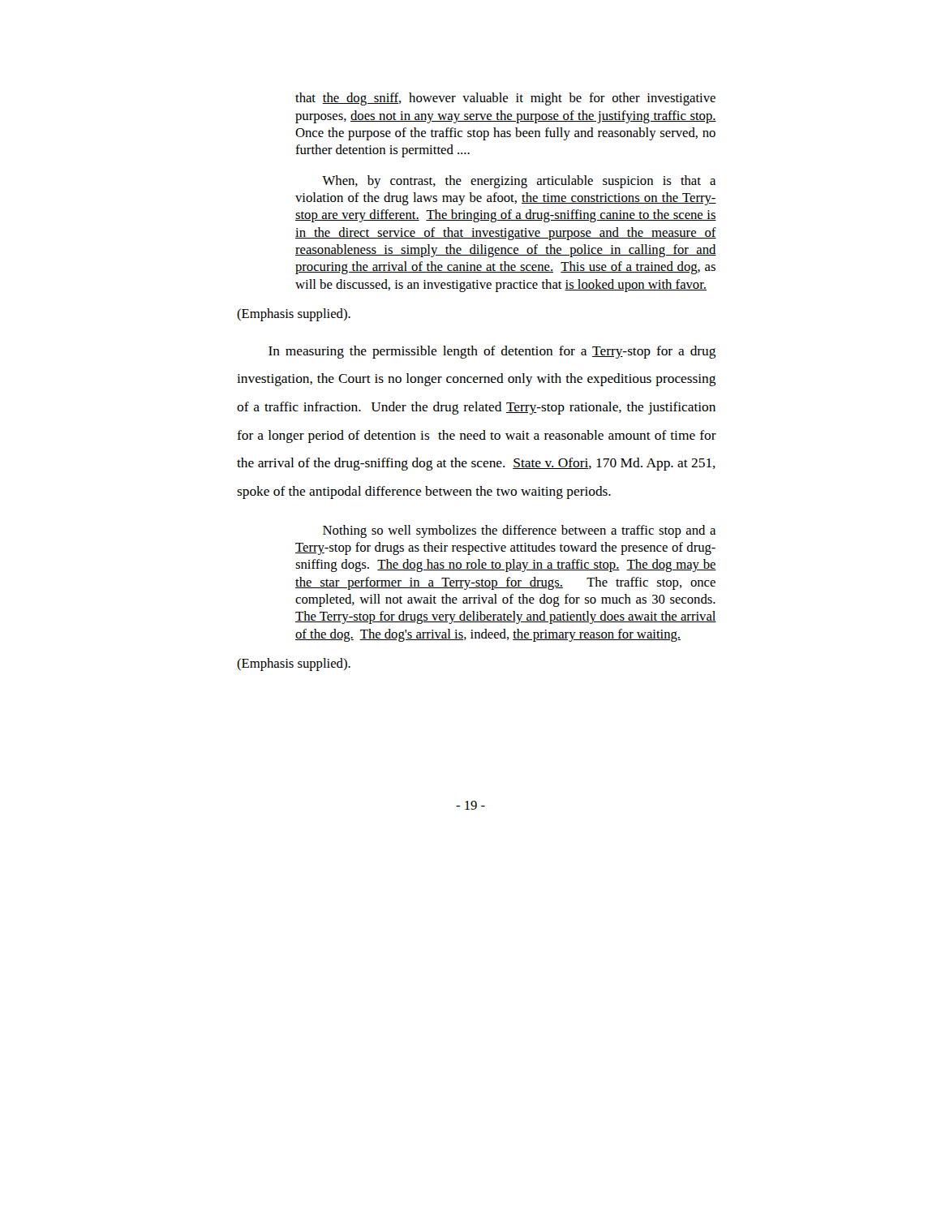that the dog sniff, however valuable it might be for other investigative purposes, does not in any way serve the purpose of the justifying traffic stop. Once the purpose of the traffic stop has been fully and reasonably served, no further detention is permitted ....
When, by contrast, the energizing articulable suspicion is that a violation of the drug laws may be afoot, the time constrictions on the Terry-stop are very different. The bringing of a drug-sniffing canine to the scene is in the direct service of that investigative purpose and the measure of reasonableness is simply the diligence of the police in calling for and procuring the arrival of the canine at the scene. This use of a trained dog, as will be discussed, is an investigative practice that is looked upon with favor.
(Emphasis supplied).
In measuring the permissible length of detention for a Terry-stop for a drug investigation, the Court is no longer concerned only with the expeditious processing of a traffic infraction. Under the drug related Terry-stop rationale, the justification for a longer period of detention is the need to wait a reasonable amount of time for the arrival of the drug-sniffing dog at the scene. State v. Ofori, 170 Md. App. at 251, spoke of the antipodal difference between the two waiting periods.
Nothing so well symbolizes the difference between a traffic stop and a Terry-stop for drugs as their respective attitudes toward the presence of drug-sniffing dogs. The dog has no role to play in a traffic stop. The dog may be the star performer in a Terry-stop for drugs. The traffic stop, once completed, will not await the arrival of the dog for so much as 30 seconds. The Terry-stop for drugs very deliberately and patiently does await the arrival of the dog. The dog's arrival is, indeed, the primary reason for waiting.
(Emphasis supplied).
- 19 -